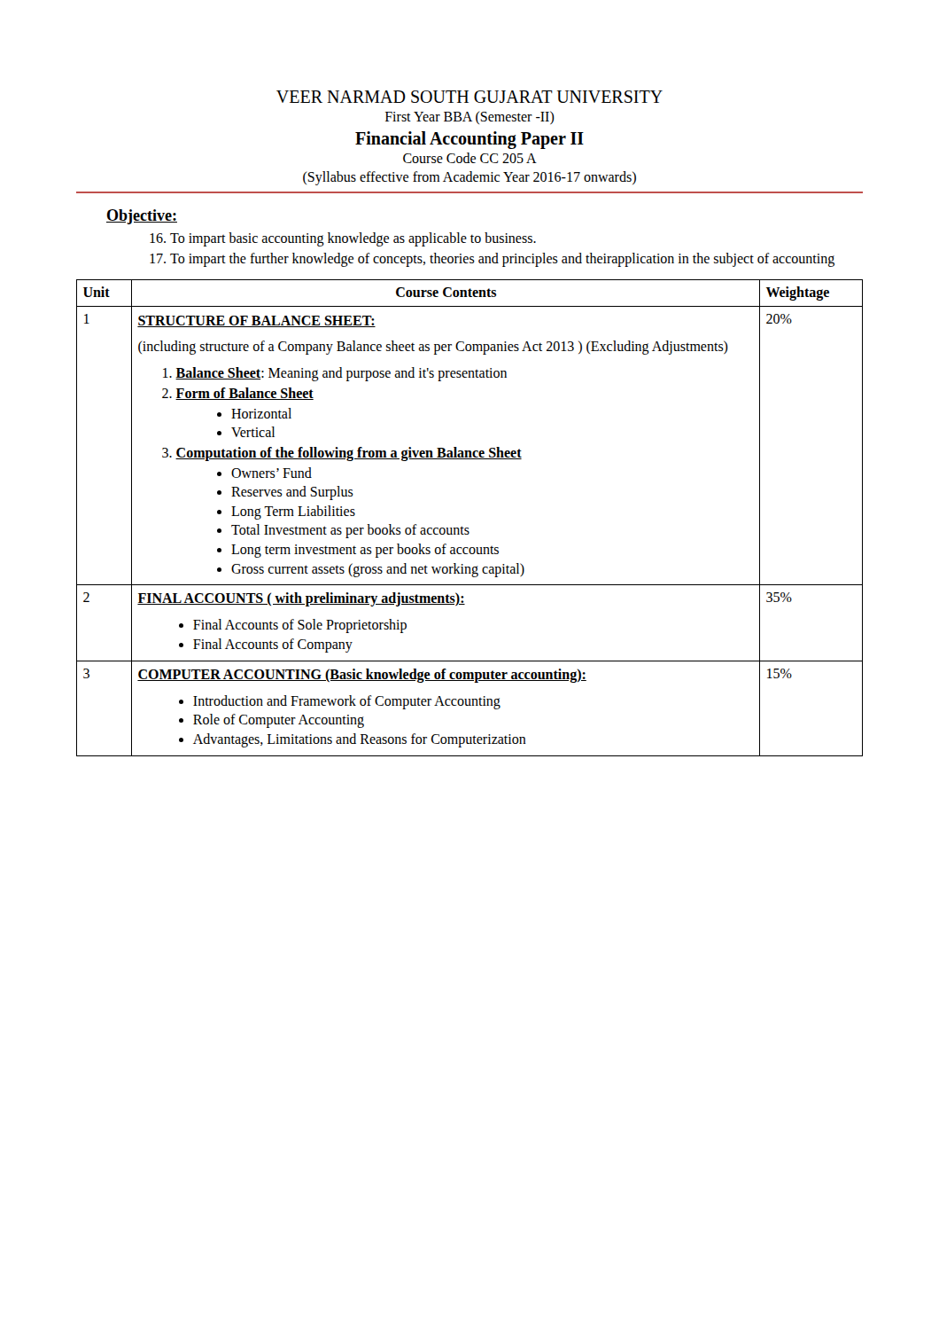VEER NARMAD SOUTH GUJARAT UNIVERSITY
First Year BBA (Semester -II)
Financial Accounting Paper II
Course Code CC 205 A
(Syllabus effective from Academic Year 2016-17 onwards)
Objective:
To impart basic accounting knowledge as applicable to business.
To impart the further knowledge of concepts, theories and principles and theirapplication in the subject of accounting
| Unit | Course Contents | Weightage |
| --- | --- | --- |
| 1 | STRUCTURE OF BALANCE SHEET: (including structure of a Company Balance sheet as per Companies Act 2013 ) (Excluding Adjustments) Balance Sheet : Meaning and purpose and it's presentation Form of Balance Sheet Horizontal Vertical Computation of the following from a given Balance Sheet Owners’ Fund Reserves and Surplus Long Term Liabilities Total Investment as per books of accounts Long term investment as per books of accounts Gross current assets (gross and net working capital) | 20% |
| 2 | FINAL ACCOUNTS ( with preliminary adjustments): Final Accounts of Sole Proprietorship Final Accounts of Company | 35% |
| 3 | COMPUTER ACCOUNTING (Basic knowledge of computer accounting): Introduction and Framework of Computer Accounting Role of Computer Accounting Advantages, Limitations and Reasons for Computerization | 15% |